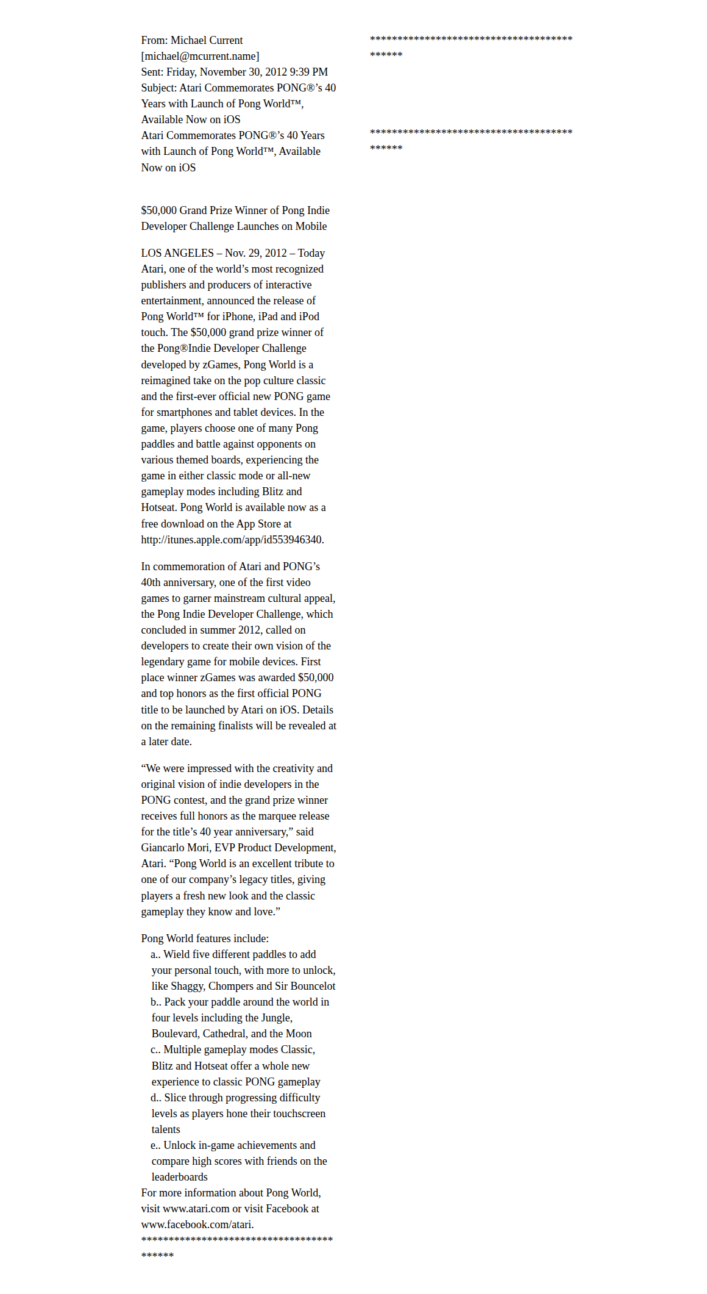From: Michael Current [michael@mcurrent.name]
Sent: Friday, November 30, 2012 9:39 PM
Subject: Atari Commemorates PONG®’s 40 Years with Launch of Pong World™, Available Now on iOS
Atari Commemorates PONG®’s 40 Years with Launch of Pong World™, Available Now on iOS
$50,000 Grand Prize Winner of Pong Indie Developer Challenge Launches on Mobile
LOS ANGELES – Nov. 29, 2012 – Today Atari, one of the world’s most recognized publishers and producers of interactive entertainment, announced the release of Pong World™ for iPhone, iPad and iPod touch. The $50,000 grand prize winner of the Pong®Indie Developer Challenge developed by zGames, Pong World is a reimagined take on the pop culture classic and the first-ever official new PONG game for smartphones and tablet devices. In the game, players choose one of many Pong paddles and battle against opponents on various themed boards, experiencing the game in either classic mode or all-new gameplay modes including Blitz and Hotseat. Pong World is available now as a free download on the App Store at http://itunes.apple.com/app/id553946340.
In commemoration of Atari and PONG’s 40th anniversary, one of the first video games to garner mainstream cultural appeal, the Pong Indie Developer Challenge, which concluded in summer 2012, called on developers to create their own vision of the legendary game for mobile devices. First place winner zGames was awarded $50,000 and top honors as the first official PONG title to be launched by Atari on iOS. Details on the remaining finalists will be revealed at a later date.
“We were impressed with the creativity and original vision of indie developers in the PONG contest, and the grand prize winner receives full honors as the marquee release for the title’s 40 year anniversary,” said Giancarlo Mori, EVP Product Development, Atari. “Pong World is an excellent tribute to one of our company’s legacy titles, giving players a fresh new look and the classic gameplay they know and love.”
Pong World features include:
a.. Wield five different paddles to add your personal touch, with more to unlock, like Shaggy, Chompers and Sir Bouncelot
b.. Pack your paddle around the world in four levels including the Jungle, Boulevard, Cathedral, and the Moon
c.. Multiple gameplay modes Classic, Blitz and Hotseat offer a whole new experience to classic PONG gameplay
d.. Slice through progressing difficulty levels as players hone their touchscreen talents
e.. Unlock in-game achievements and compare high scores with friends on the leaderboards
For more information about Pong World, visit www.atari.com or visit Facebook at www.facebook.com/atari.
*****************************************
*******************************************
*******************************************